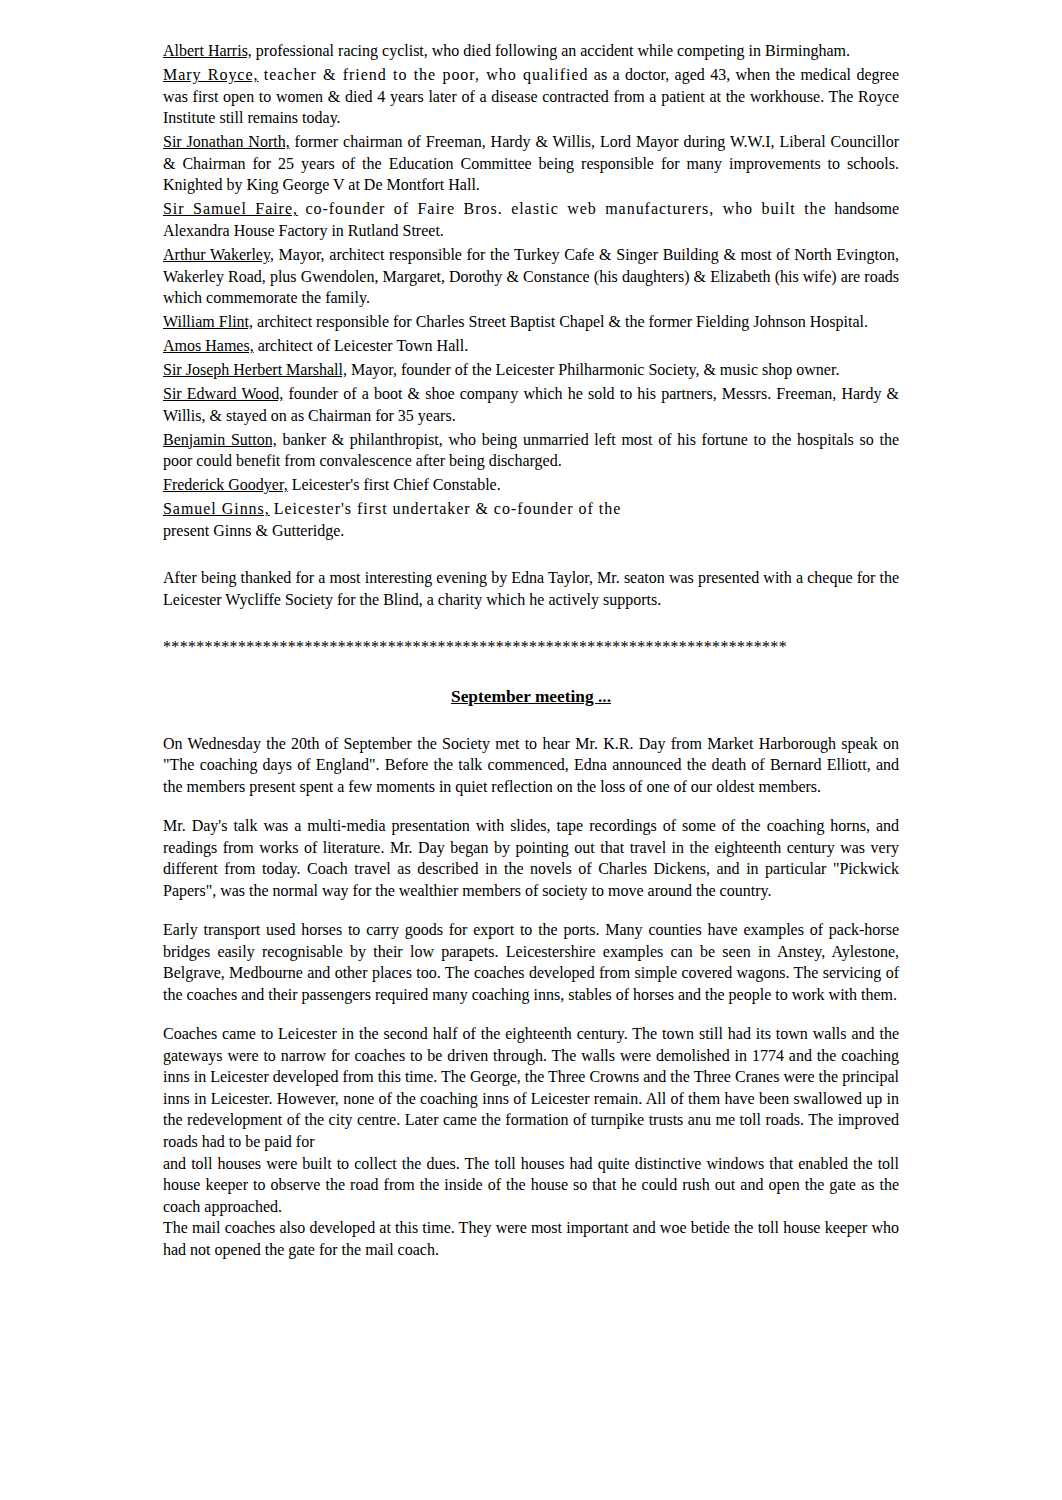Albert Harris, professional racing cyclist, who died following an accident while competing in Birmingham.
Mary Royce, teacher & friend to the poor, who qualified as a doctor, aged 43, when the medical degree was first open to women & died 4 years later of a disease contracted from a patient at the workhouse. The Royce Institute still remains today.
Sir Jonathan North, former chairman of Freeman, Hardy & Willis, Lord Mayor during W.W.I, Liberal Councillor & Chairman for 25 years of the Education Committee being responsible for many improvements to schools. Knighted by King George V at De Montfort Hall.
Sir Samuel Faire, co-founder of Faire Bros. elastic web manufacturers, who built the handsome Alexandra House Factory in Rutland Street.
Arthur Wakerley, Mayor, architect responsible for the Turkey Cafe & Singer Building & most of North Evington, Wakerley Road, plus Gwendolen, Margaret, Dorothy & Constance (his daughters) & Elizabeth (his wife) are roads which commemorate the family.
William Flint, architect responsible for Charles Street Baptist Chapel & the former Fielding Johnson Hospital.
Amos Hames, architect of Leicester Town Hall.
Sir Joseph Herbert Marshall, Mayor, founder of the Leicester Philharmonic Society, & music shop owner.
Sir Edward Wood, founder of a boot & shoe company which he sold to his partners, Messrs. Freeman, Hardy & Willis, & stayed on as Chairman for 35 years.
Benjamin Sutton, banker & philanthropist, who being unmarried left most of his fortune to the hospitals so the poor could benefit from convalescence after being discharged.
Frederick Goodyer, Leicester's first Chief Constable.
Samuel Ginns, Leicester's first undertaker & co-founder of the
present Ginns & Gutteridge.
After being thanked for a most interesting evening by Edna Taylor, Mr. seaton was presented with a cheque for the Leicester Wycliffe Society for the Blind, a charity which he actively supports.
***************************************************************************
September meeting ...
On Wednesday the 20th of September the Society met to hear Mr. K.R. Day from Market Harborough speak on "The coaching days of England". Before the talk commenced, Edna announced the death of Bernard Elliott, and the members present spent a few moments in quiet reflection on the loss of one of our oldest members.
Mr. Day's talk was a multi-media presentation with slides, tape recordings of some of the coaching horns, and readings from works of literature. Mr. Day began by pointing out that travel in the eighteenth century was very different from today. Coach travel as described in the novels of Charles Dickens, and in particular "Pickwick Papers", was the normal way for the wealthier members of society to move around the country.
Early transport used horses to carry goods for export to the ports. Many counties have examples of pack-horse bridges easily recognisable by their low parapets. Leicestershire examples can be seen in Anstey, Aylestone, Belgrave, Medbourne and other places too. The coaches developed from simple covered wagons. The servicing of the coaches and their passengers required many coaching inns, stables of horses and the people to work with them.
Coaches came to Leicester in the second half of the eighteenth century. The town still had its town walls and the gateways were to narrow for coaches to be driven through. The walls were demolished in 1774 and the coaching inns in Leicester developed from this time. The George, the Three Crowns and the Three Cranes were the principal inns in Leicester. However, none of the coaching inns of Leicester remain. All of them have been swallowed up in the redevelopment of the city centre. Later came the formation of turnpike trusts anu me toll roads. The improved roads had to be paid for
and toll houses were built to collect the dues. The toll houses had quite distinctive windows that enabled the toll house keeper to observe the road from the inside of the house so that he could rush out and open the gate as the coach approached.
The mail coaches also developed at this time. They were most important and woe betide the toll house keeper who had not opened the gate for the mail coach.